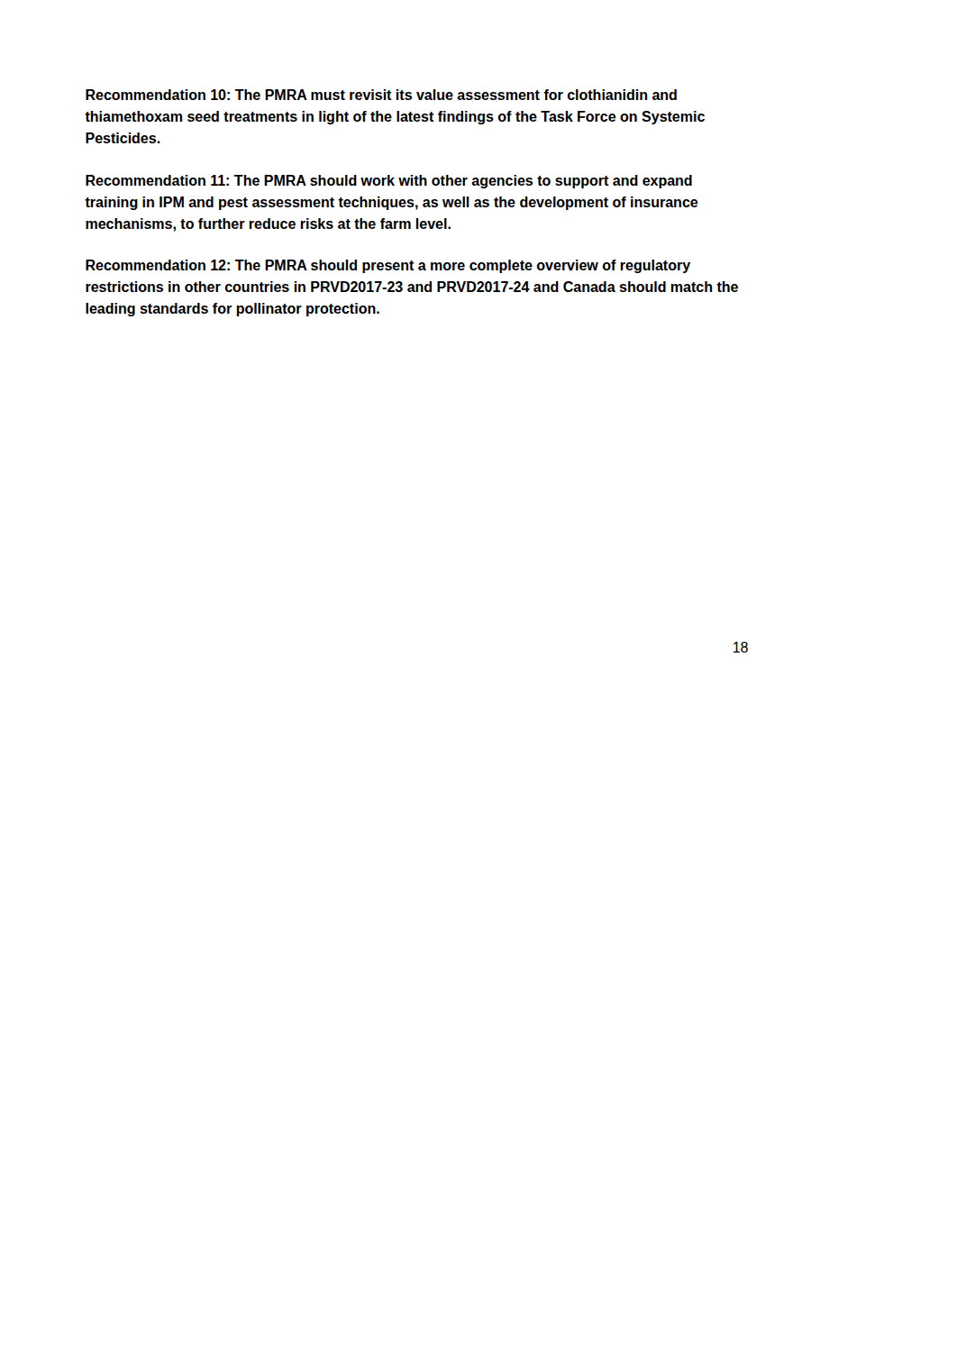Recommendation 10: The PMRA must revisit its value assessment for clothianidin and thiamethoxam seed treatments in light of the latest findings of the Task Force on Systemic Pesticides.
Recommendation 11: The PMRA should work with other agencies to support and expand training in IPM and pest assessment techniques, as well as the development of insurance mechanisms, to further reduce risks at the farm level.
Recommendation 12: The PMRA should present a more complete overview of regulatory restrictions in other countries in PRVD2017-23 and PRVD2017-24 and Canada should match the leading standards for pollinator protection.
18